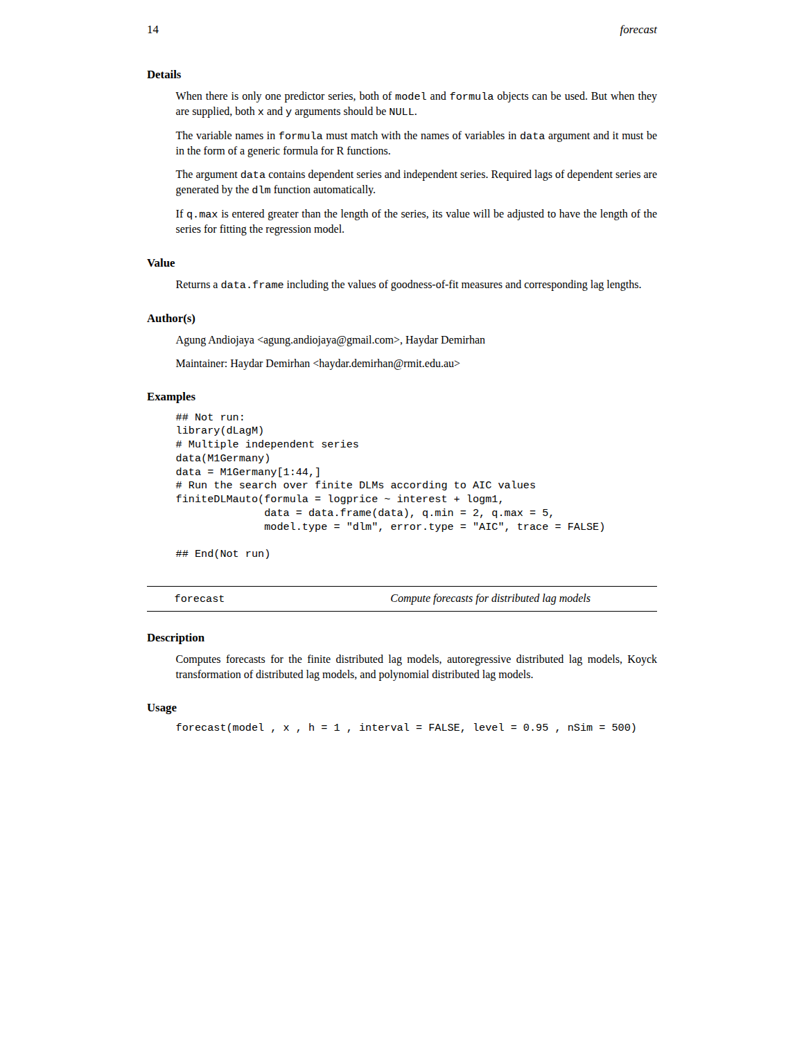14 forecast
Details
When there is only one predictor series, both of model and formula objects can be used. But when they are supplied, both x and y arguments should be NULL.
The variable names in formula must match with the names of variables in data argument and it must be in the form of a generic formula for R functions.
The argument data contains dependent series and independent series. Required lags of dependent series are generated by the dlm function automatically.
If q.max is entered greater than the length of the series, its value will be adjusted to have the length of the series for fitting the regression model.
Value
Returns a data.frame including the values of goodness-of-fit measures and corresponding lag lengths.
Author(s)
Agung Andiojaya <agung.andiojaya@gmail.com>, Haydar Demirhan
Maintainer: Haydar Demirhan <haydar.demirhan@rmit.edu.au>
Examples
## Not run: 
library(dLagM)
# Multiple independent series
data(M1Germany)
data = M1Germany[1:44,]
# Run the search over finite DLMs according to AIC values
finiteDLMauto(formula = logprice ~ interest + logm1, 
              data = data.frame(data), q.min = 2, q.max = 5, 
              model.type = "dlm", error.type = "AIC", trace = FALSE)

## End(Not run)
forecast Compute forecasts for distributed lag models
Description
Computes forecasts for the finite distributed lag models, autoregressive distributed lag models, Koyck transformation of distributed lag models, and polynomial distributed lag models.
Usage
forecast(model , x , h = 1 , interval = FALSE, level = 0.95 , nSim = 500)